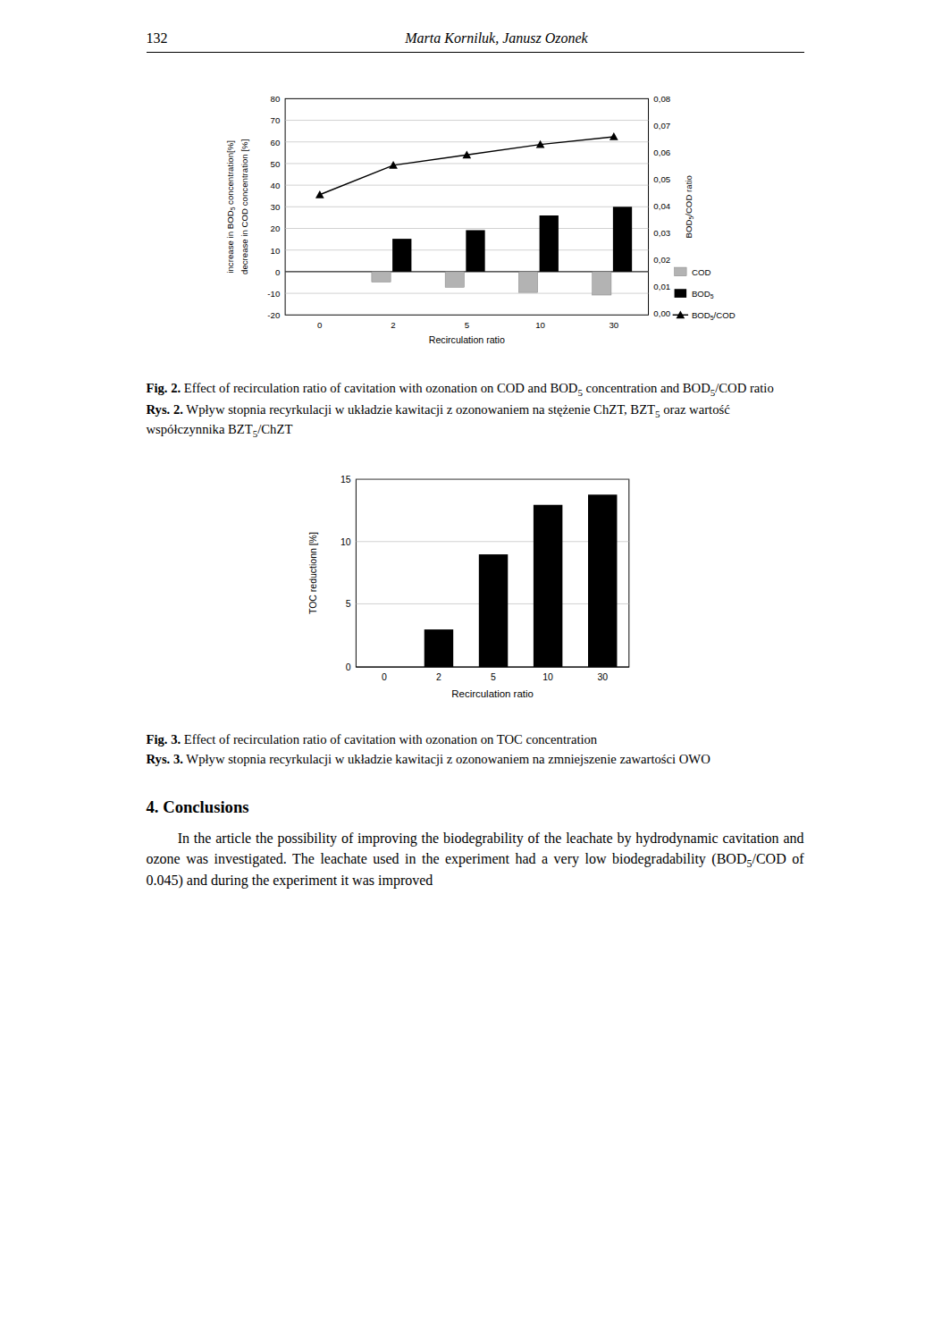132 Marta Korniluk, Janusz Ozonek
Effect of recirculation ratio of cavitation with ozonation on COD and BOD5 concentration and BOD5/COD ratio 80 70 60 50 40 30 20 10 0 -10 -20 0,08 0,07 0,06 0,05 0,04 0,03 0,02 0,01 0,00 increase in BOD5 concentration[%] decrease in COD concentration [%] BOD5/COD ratio 0 2 5 10 30 Recirculation ratio COD BOD5 BOD5/COD
Fig. 2. Effect of recirculation ratio of cavitation with ozonation on COD and BOD5 concentration and BOD5/COD ratio
Rys. 2. Wpływ stopnia recyrkulacji w układzie kawitacji z ozonowaniem na stężenie ChZT, BZT5 oraz wartość współczynnika BZT5/ChZT
Effect of recirculation ratio of cavitation with ozonation on TOC concentration 15 10 5 0 TOC reductionn [%] 0 2 5 10 30 Recirculation ratio
Fig. 3. Effect of recirculation ratio of cavitation with ozonation on TOC concentration
Rys. 3. Wpływ stopnia recyrkulacji w układzie kawitacji z ozonowaniem na zmniejszenie zawartości OWO
4. Conclusions
In the article the possibility of improving the biodegrability of the leachate by hydrodynamic cavitation and ozone was investigated. The leachate used in the experiment had a very low biodegradability (BOD5/COD of 0.045) and during the experiment it was improved